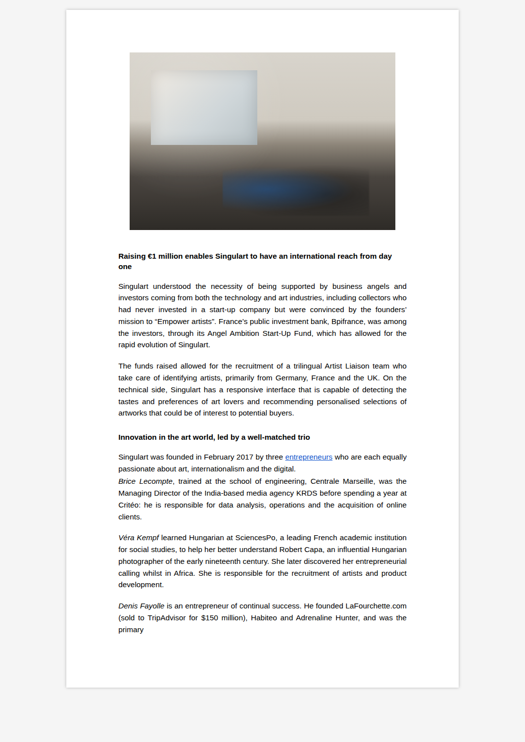Raising €1 million enables Singulart to have an international reach from day one
Singulart understood the necessity of being supported by business angels and investors coming from both the technology and art industries, including collectors who had never invested in a start-up company but were convinced by the founders’ mission to “Empower artists”. France’s public investment bank, Bpifrance, was among the investors, through its Angel Ambition Start-Up Fund, which has allowed for the rapid evolution of Singulart.
The funds raised allowed for the recruitment of a trilingual Artist Liaison team who take care of identifying artists, primarily from Germany, France and the UK. On the technical side, Singulart has a responsive interface that is capable of detecting the tastes and preferences of art lovers and recommending personalised selections of artworks that could be of interest to potential buyers.
Innovation in the art world, led by a well-matched trio
Singulart was founded in February 2017 by three entrepreneurs who are each equally passionate about art, internationalism and the digital.
Brice Lecompte, trained at the school of engineering, Centrale Marseille, was the Managing Director of the India-based media agency KRDS before spending a year at Critéo: he is responsible for data analysis, operations and the acquisition of online clients.
Véra Kempf learned Hungarian at SciencesPo, a leading French academic institution for social studies, to help her better understand Robert Capa, an influential Hungarian photographer of the early nineteenth century. She later discovered her entrepreneurial calling whilst in Africa. She is responsible for the recruitment of artists and product development.
Denis Fayolle is an entrepreneur of continual success. He founded LaFourchette.com (sold to TripAdvisor for $150 million), Habiteo and Adrenaline Hunter, and was the primary